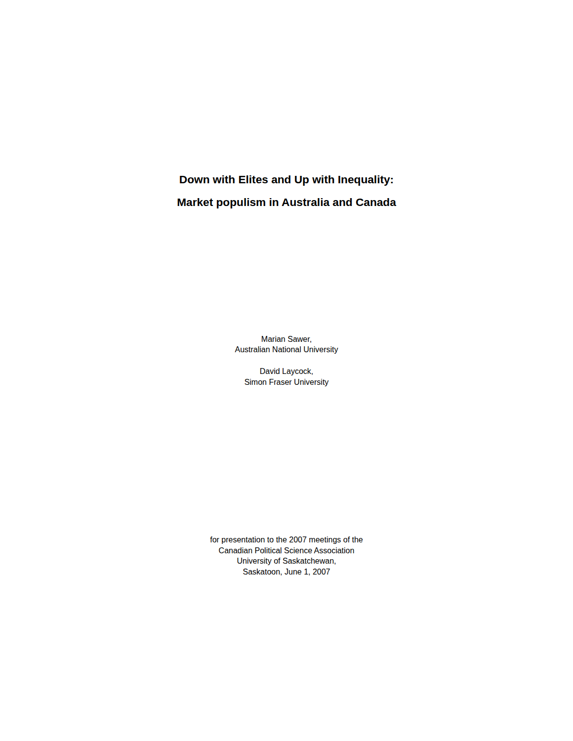Down with Elites and Up with Inequality:Market populism in Australia and Canada
Marian Sawer,
Australian National University
David Laycock,
Simon Fraser University
for presentation to the 2007 meetings of the
Canadian Political Science Association
University of Saskatchewan,
Saskatoon, June 1, 2007